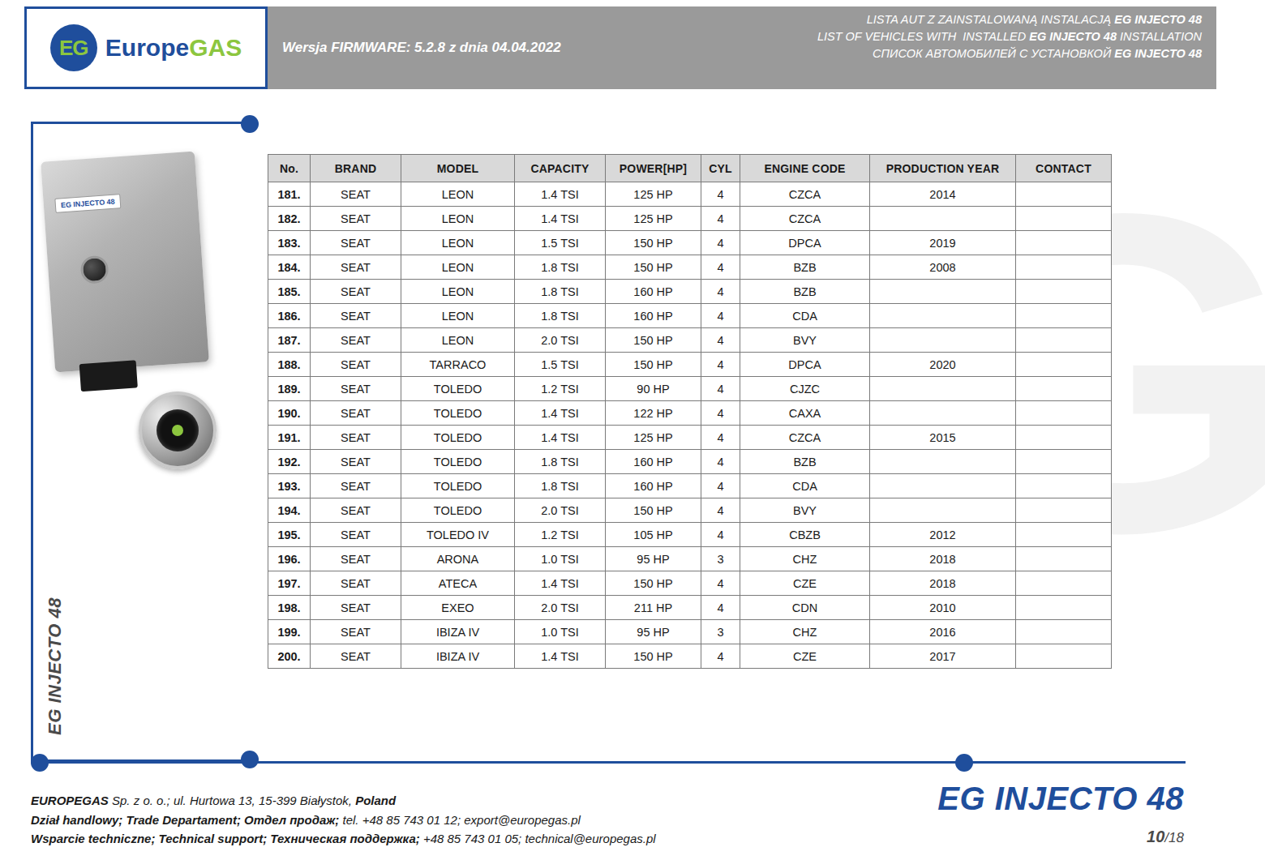EG
EG
EuropeGAS
Wersja FIRMWARE: 5.2.8 z dnia 04.04.2022
LISTA AUT Z ZAINSTALOWANĄ INSTALACJĄ EG INJECTO 48
LIST OF VEHICLES WITH INSTALLED EG INJECTO 48 INSTALLATION
СПИСОК АВТОМОБИЛЕЙ С УСТАНОВКОЙ EG INJECTO 48
EG INJECTO 48
| No. | BRAND | MODEL | CAPACITY | POWER[HP] | CYL | ENGINE CODE | PRODUCTION YEAR | CONTACT |
| --- | --- | --- | --- | --- | --- | --- | --- | --- |
| 181. | SEAT | LEON | 1.4 TSI | 125 HP | 4 | CZCA | 2014 | |
| 182. | SEAT | LEON | 1.4 TSI | 125 HP | 4 | CZCA | | |
| 183. | SEAT | LEON | 1.5 TSI | 150 HP | 4 | DPCA | 2019 | |
| 184. | SEAT | LEON | 1.8 TSI | 150 HP | 4 | BZB | 2008 | |
| 185. | SEAT | LEON | 1.8 TSI | 160 HP | 4 | BZB | | |
| 186. | SEAT | LEON | 1.8 TSI | 160 HP | 4 | CDA | | |
| 187. | SEAT | LEON | 2.0 TSI | 150 HP | 4 | BVY | | |
| 188. | SEAT | TARRACO | 1.5 TSI | 150 HP | 4 | DPCA | 2020 | |
| 189. | SEAT | TOLEDO | 1.2 TSI | 90 HP | 4 | CJZC | | |
| 190. | SEAT | TOLEDO | 1.4 TSI | 122 HP | 4 | CAXA | | |
| 191. | SEAT | TOLEDO | 1.4 TSI | 125 HP | 4 | CZCA | 2015 | |
| 192. | SEAT | TOLEDO | 1.8 TSI | 160 HP | 4 | BZB | | |
| 193. | SEAT | TOLEDO | 1.8 TSI | 160 HP | 4 | CDA | | |
| 194. | SEAT | TOLEDO | 2.0 TSI | 150 HP | 4 | BVY | | |
| 195. | SEAT | TOLEDO IV | 1.2 TSI | 105 HP | 4 | CBZB | 2012 | |
| 196. | SEAT | ARONA | 1.0 TSI | 95 HP | 3 | CHZ | 2018 | |
| 197. | SEAT | ATECA | 1.4 TSI | 150 HP | 4 | CZE | 2018 | |
| 198. | SEAT | EXEO | 2.0 TSI | 211 HP | 4 | CDN | 2010 | |
| 199. | SEAT | IBIZA IV | 1.0 TSI | 95 HP | 3 | CHZ | 2016 | |
| 200. | SEAT | IBIZA IV | 1.4 TSI | 150 HP | 4 | CZE | 2017 | |
EUROPEGAS Sp. z o. o.; ul. Hurtowa 13, 15-399 Białystok, Poland
Dział handlowy; Trade Departament; Отдел продаж; tel. +48 85 743 01 12; export@europegas.pl
Wsparcie techniczne; Technical support; Техническая поддержка; +48 85 743 01 05; technical@europegas.pl
EG INJECTO 48
10/18